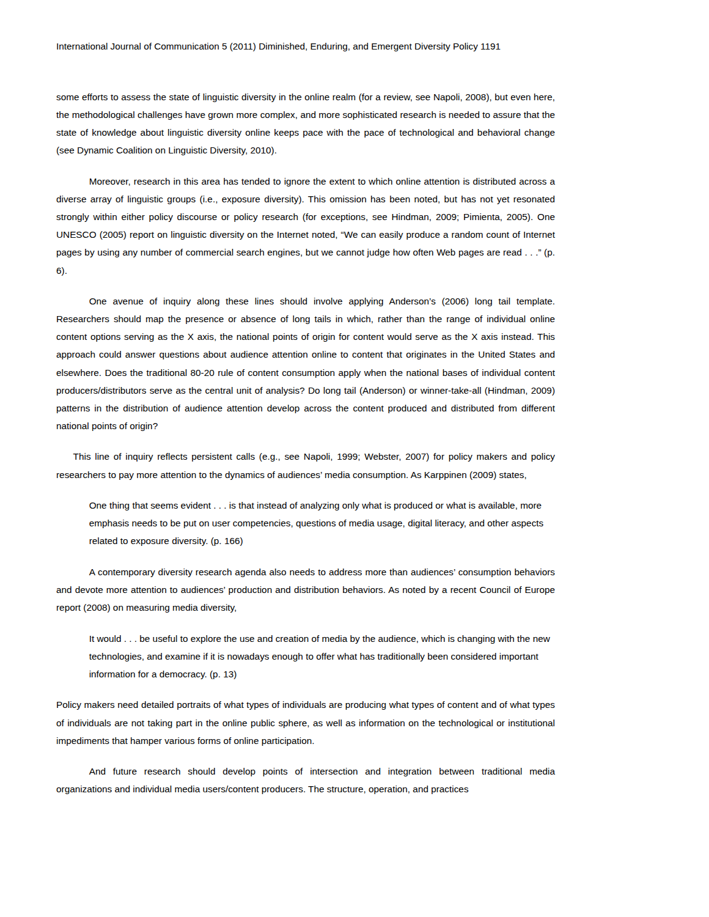International Journal of Communication 5 (2011) Diminished, Enduring, and Emergent Diversity Policy 1191
some efforts to assess the state of linguistic diversity in the online realm (for a review, see Napoli, 2008), but even here, the methodological challenges have grown more complex, and more sophisticated research is needed to assure that the state of knowledge about linguistic diversity online keeps pace with the pace of technological and behavioral change (see Dynamic Coalition on Linguistic Diversity, 2010).
Moreover, research in this area has tended to ignore the extent to which online attention is distributed across a diverse array of linguistic groups (i.e., exposure diversity). This omission has been noted, but has not yet resonated strongly within either policy discourse or policy research (for exceptions, see Hindman, 2009; Pimienta, 2005). One UNESCO (2005) report on linguistic diversity on the Internet noted, “We can easily produce a random count of Internet pages by using any number of commercial search engines, but we cannot judge how often Web pages are read . . .” (p. 6).
One avenue of inquiry along these lines should involve applying Anderson’s (2006) long tail template. Researchers should map the presence or absence of long tails in which, rather than the range of individual online content options serving as the X axis, the national points of origin for content would serve as the X axis instead. This approach could answer questions about audience attention online to content that originates in the United States and elsewhere. Does the traditional 80-20 rule of content consumption apply when the national bases of individual content producers/distributors serve as the central unit of analysis? Do long tail (Anderson) or winner-take-all (Hindman, 2009) patterns in the distribution of audience attention develop across the content produced and distributed from different national points of origin?
This line of inquiry reflects persistent calls (e.g., see Napoli, 1999; Webster, 2007) for policy makers and policy researchers to pay more attention to the dynamics of audiences’ media consumption. As Karppinen (2009) states,
One thing that seems evident . . . is that instead of analyzing only what is produced or what is available, more emphasis needs to be put on user competencies, questions of media usage, digital literacy, and other aspects related to exposure diversity. (p. 166)
A contemporary diversity research agenda also needs to address more than audiences’ consumption behaviors and devote more attention to audiences’ production and distribution behaviors. As noted by a recent Council of Europe report (2008) on measuring media diversity,
It would . . . be useful to explore the use and creation of media by the audience, which is changing with the new technologies, and examine if it is nowadays enough to offer what has traditionally been considered important information for a democracy. (p. 13)
Policy makers need detailed portraits of what types of individuals are producing what types of content and of what types of individuals are not taking part in the online public sphere, as well as information on the technological or institutional impediments that hamper various forms of online participation.
And future research should develop points of intersection and integration between traditional media organizations and individual media users/content producers. The structure, operation, and practices